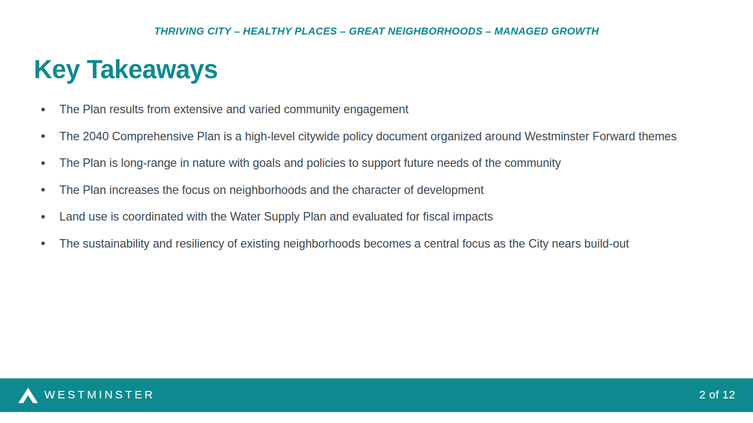THRIVING CITY – HEALTHY PLACES – GREAT NEIGHBORHOODS – MANAGED GROWTH
Key Takeaways
The Plan results from extensive and varied community engagement
The 2040 Comprehensive Plan is a high-level citywide policy document organized around Westminster Forward themes
The Plan is long-range in nature with goals and policies to support future needs of the community
The Plan increases the focus on neighborhoods and the character of development
Land use is coordinated with the Water Supply Plan and evaluated for fiscal impacts
The sustainability and resiliency of existing neighborhoods becomes a central focus as the City nears build-out
Westminster
2 of 12